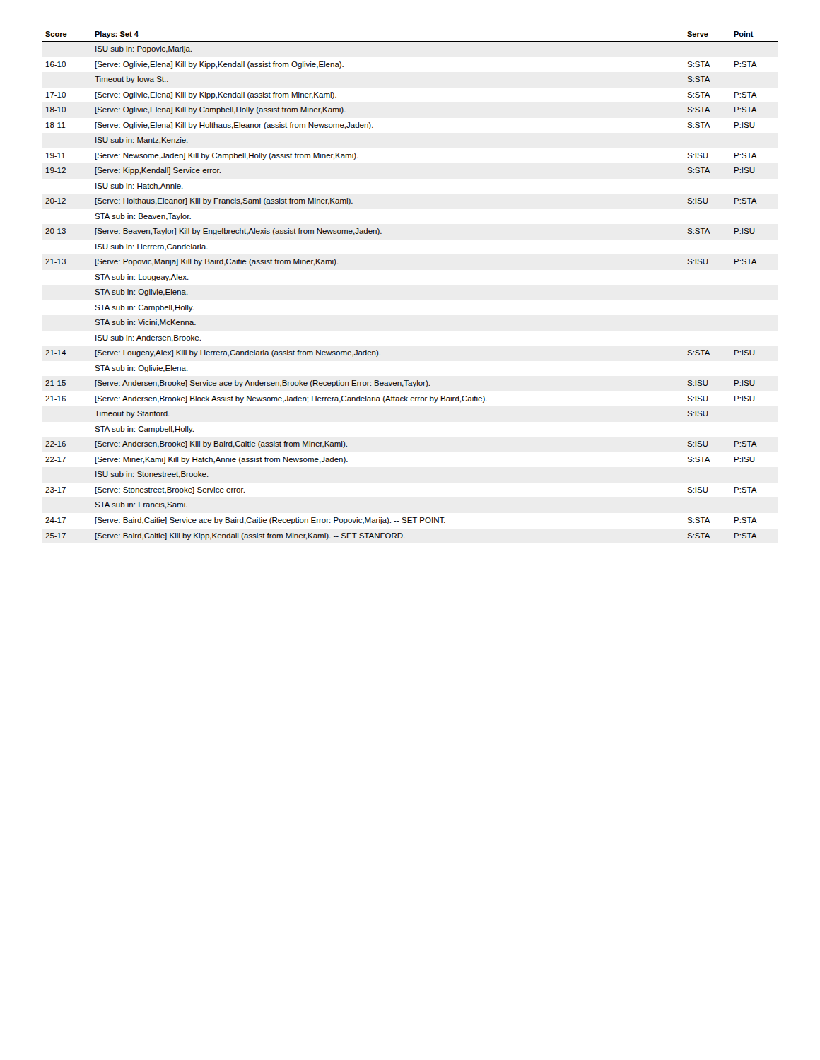| Score | Plays: Set 4 | Serve | Point |
| --- | --- | --- | --- |
| | ISU sub in: Popovic,Marija. | | |
| 16-10 | [Serve: Oglivie,Elena] Kill by Kipp,Kendall (assist from Oglivie,Elena). | S:STA | P:STA |
| | Timeout by Iowa St.. | S:STA | |
| 17-10 | [Serve: Oglivie,Elena] Kill by Kipp,Kendall (assist from Miner,Kami). | S:STA | P:STA |
| 18-10 | [Serve: Oglivie,Elena] Kill by Campbell,Holly (assist from Miner,Kami). | S:STA | P:STA |
| 18-11 | [Serve: Oglivie,Elena] Kill by Holthaus,Eleanor (assist from Newsome,Jaden). | S:STA | P:ISU |
| | ISU sub in: Mantz,Kenzie. | | |
| 19-11 | [Serve: Newsome,Jaden] Kill by Campbell,Holly (assist from Miner,Kami). | S:ISU | P:STA |
| 19-12 | [Serve: Kipp,Kendall] Service error. | S:STA | P:ISU |
| | ISU sub in: Hatch,Annie. | | |
| 20-12 | [Serve: Holthaus,Eleanor] Kill by Francis,Sami (assist from Miner,Kami). | S:ISU | P:STA |
| | STA sub in: Beaven,Taylor. | | |
| 20-13 | [Serve: Beaven,Taylor] Kill by Engelbrecht,Alexis (assist from Newsome,Jaden). | S:STA | P:ISU |
| | ISU sub in: Herrera,Candelaria. | | |
| 21-13 | [Serve: Popovic,Marija] Kill by Baird,Caitie (assist from Miner,Kami). | S:ISU | P:STA |
| | STA sub in: Lougeay,Alex. | | |
| | STA sub in: Oglivie,Elena. | | |
| | STA sub in: Campbell,Holly. | | |
| | STA sub in: Vicini,McKenna. | | |
| | ISU sub in: Andersen,Brooke. | | |
| 21-14 | [Serve: Lougeay,Alex] Kill by Herrera,Candelaria (assist from Newsome,Jaden). | S:STA | P:ISU |
| | STA sub in: Oglivie,Elena. | | |
| 21-15 | [Serve: Andersen,Brooke] Service ace by Andersen,Brooke (Reception Error: Beaven,Taylor). | S:ISU | P:ISU |
| 21-16 | [Serve: Andersen,Brooke] Block Assist by Newsome,Jaden; Herrera,Candelaria (Attack error by Baird,Caitie). | S:ISU | P:ISU |
| | Timeout by Stanford. | S:ISU | |
| | STA sub in: Campbell,Holly. | | |
| 22-16 | [Serve: Andersen,Brooke] Kill by Baird,Caitie (assist from Miner,Kami). | S:ISU | P:STA |
| 22-17 | [Serve: Miner,Kami] Kill by Hatch,Annie (assist from Newsome,Jaden). | S:STA | P:ISU |
| | ISU sub in: Stonestreet,Brooke. | | |
| 23-17 | [Serve: Stonestreet,Brooke] Service error. | S:ISU | P:STA |
| | STA sub in: Francis,Sami. | | |
| 24-17 | [Serve: Baird,Caitie] Service ace by Baird,Caitie (Reception Error: Popovic,Marija). -- SET POINT. | S:STA | P:STA |
| 25-17 | [Serve: Baird,Caitie] Kill by Kipp,Kendall (assist from Miner,Kami). -- SET STANFORD. | S:STA | P:STA |